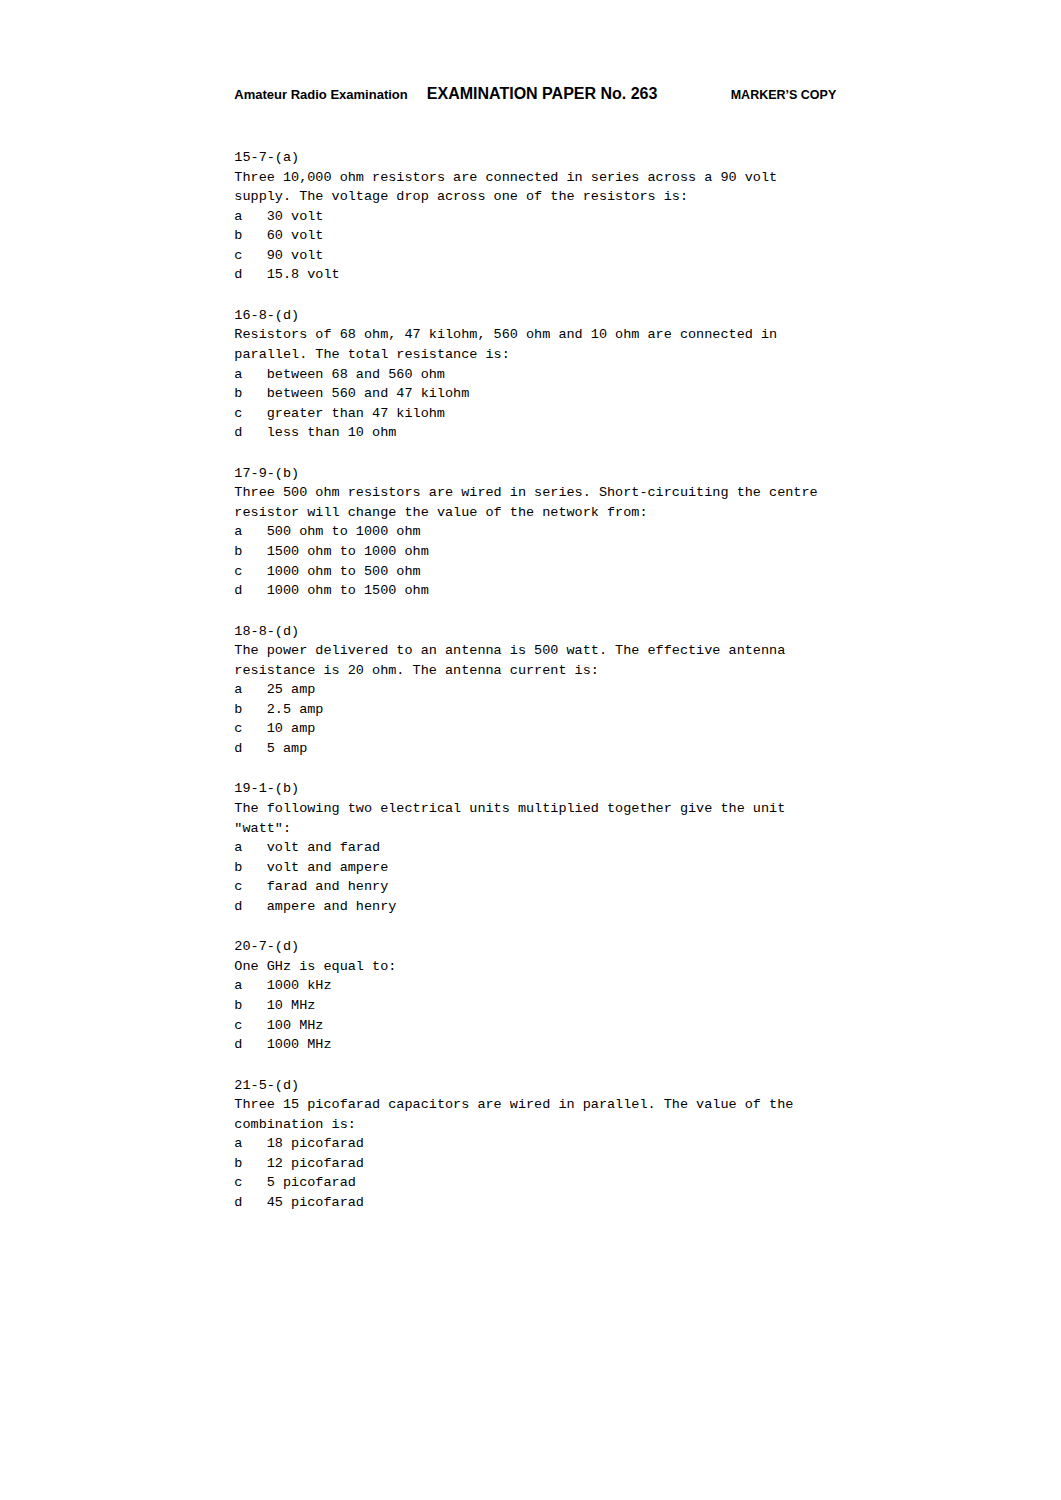Amateur Radio Examination EXAMINATION PAPER No. 263 MARKER’S COPY
15-7-(a)
Three 10,000 ohm resistors are connected in series across a 90 volt
supply. The voltage drop across one of the resistors is:
a30 volt
b60 volt
c90 volt
d15.8 volt
16-8-(d)
Resistors of 68 ohm, 47 kilohm, 560 ohm and 10 ohm are connected in
parallel. The total resistance is:
abetween 68 and 560 ohm
bbetween 560 and 47 kilohm
cgreater than 47 kilohm
dless than 10 ohm
17-9-(b)
Three 500 ohm resistors are wired in series. Short-circuiting the centre
resistor will change the value of the network from:
a500 ohm to 1000 ohm
b1500 ohm to 1000 ohm
c1000 ohm to 500 ohm
d1000 ohm to 1500 ohm
18-8-(d)
The power delivered to an antenna is 500 watt. The effective antenna
resistance is 20 ohm. The antenna current is:
a25 amp
b2.5 amp
c10 amp
d5 amp
19-1-(b)
The following two electrical units multiplied together give the unit
"watt":
avolt and farad
bvolt and ampere
cfarad and henry
dampere and henry
20-7-(d)
One GHz is equal to:
a1000 kHz
b10 MHz
c100 MHz
d1000 MHz
21-5-(d)
Three 15 picofarad capacitors are wired in parallel. The value of the
combination is:
a18 picofarad
b12 picofarad
c5 picofarad
d45 picofarad